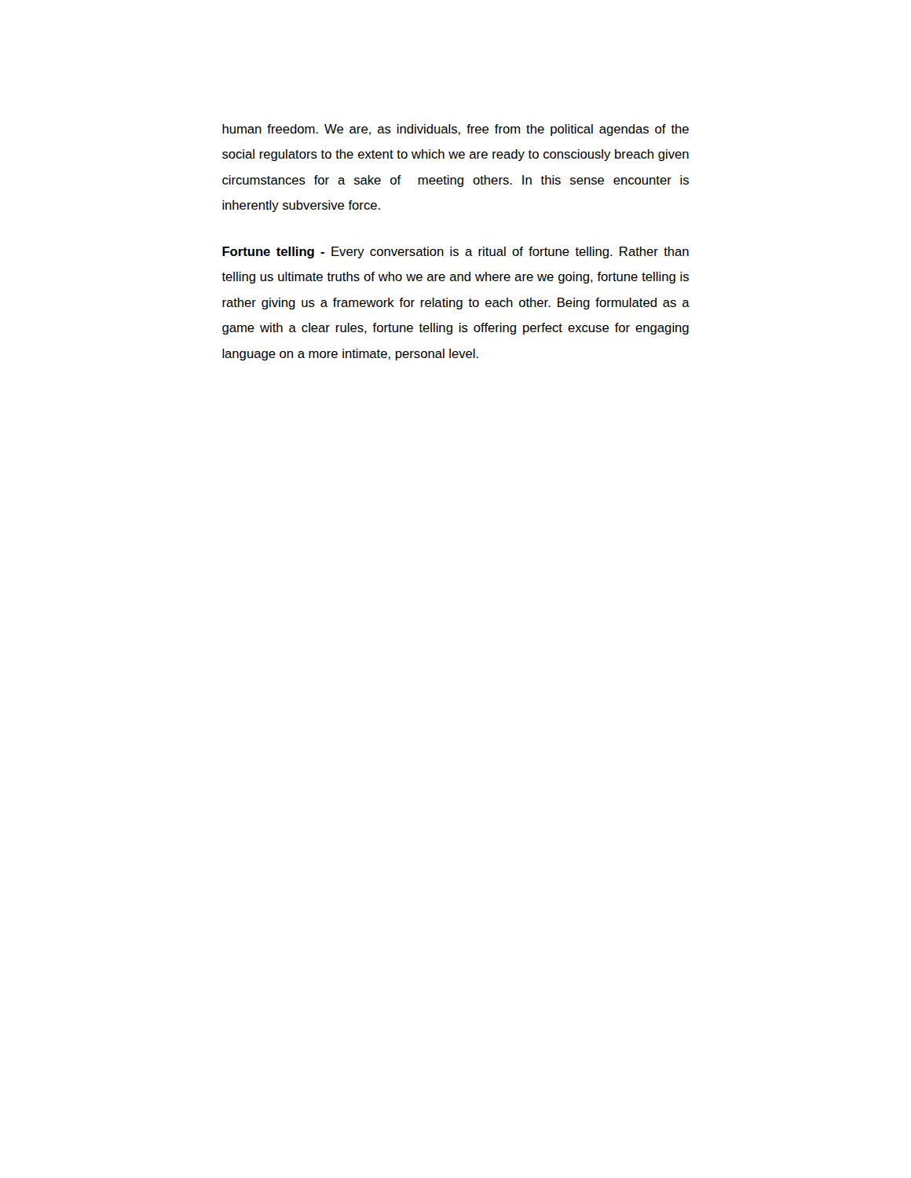human freedom. We are, as individuals, free from the political agendas of the social regulators to the extent to which we are ready to consciously breach given circumstances for a sake of meeting others. In this sense encounter is inherently subversive force.
Fortune telling - Every conversation is a ritual of fortune telling. Rather than telling us ultimate truths of who we are and where are we going, fortune telling is rather giving us a framework for relating to each other. Being formulated as a game with a clear rules, fortune telling is offering perfect excuse for engaging language on a more intimate, personal level.